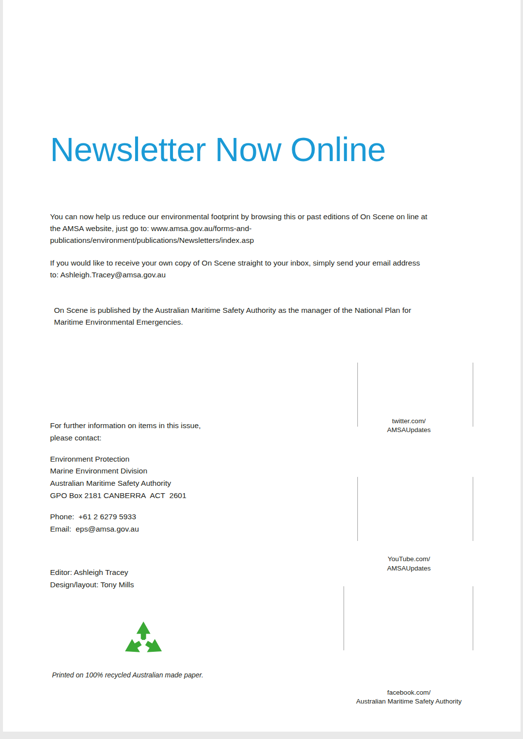Newsletter Now Online
You can now help us reduce our environmental footprint by browsing this or past editions of On Scene on line at the AMSA website, just go to: www.amsa.gov.au/forms-and-publications/environment/publications/Newsletters/index.asp
If you would like to receive your own copy of On Scene straight to your inbox, simply send your email address to: Ashleigh.Tracey@amsa.gov.au
On Scene is published by the Australian Maritime Safety Authority as the manager of the National Plan for Maritime Environmental Emergencies.
For further information on items in this issue,
please contact:
Environment Protection Marine Environment Division Australian Maritime Safety Authority GPO Box 2181 CANBERRA ACT 2601
Phone: +61 2 6279 5933
Email: eps@amsa.gov.au
Editor: Ashleigh Tracey Design/layout: Tony Mills
Printed on 100% recycled Australian made paper.
twitter.com/AMSAUpdates
YouTube.com/AMSAUpdates
facebook.com/Australian Maritime Safety Authority